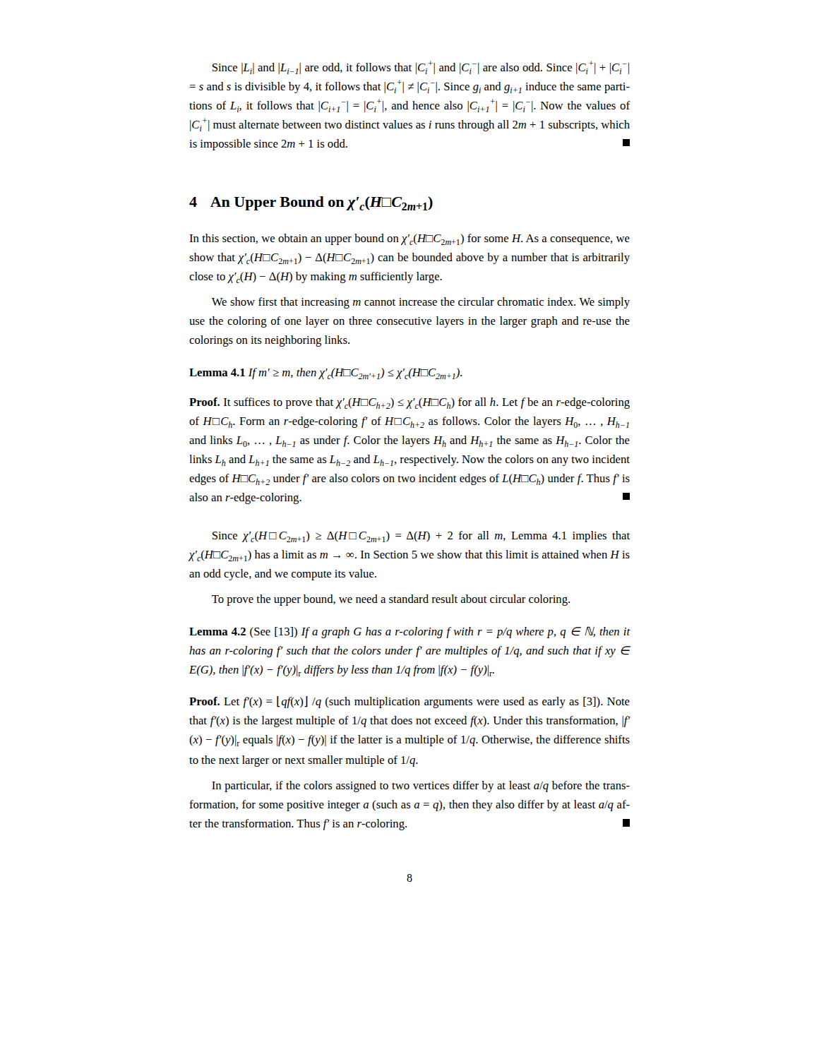Since |Li| and |Li−1| are odd, it follows that |Ci+| and |Ci−| are also odd. Since |Ci+| + |Ci−| = s and s is divisible by 4, it follows that |Ci+| ≠ |Ci−|. Since gi and gi+1 induce the same partitions of Li, it follows that |Ci+1−| = |Ci+|, and hence also |Ci+1+| = |Ci−|. Now the values of |Ci+| must alternate between two distinct values as i runs through all 2m + 1 subscripts, which is impossible since 2m + 1 is odd.
4 An Upper Bound on χ′c(H□C2m+1)
In this section, we obtain an upper bound on χ′c(H□C2m+1) for some H. As a consequence, we show that χ′c(H□C2m+1) − Δ(H□C2m+1) can be bounded above by a number that is arbitrarily close to χ′c(H) − Δ(H) by making m sufficiently large.
We show first that increasing m cannot increase the circular chromatic index. We simply use the coloring of one layer on three consecutive layers in the larger graph and re-use the colorings on its neighboring links.
Lemma 4.1 If m′ ≥ m, then χ′c(H□C2m′+1) ≤ χ′c(H□C2m+1).
Proof. It suffices to prove that χ′c(H□Ch+2) ≤ χ′c(H□Ch) for all h. Let f be an r-edge-coloring of H□Ch. Form an r-edge-coloring f′ of H□Ch+2 as follows. Color the layers H0, … , Hh−1 and links L0, … , Lh−1 as under f. Color the layers Hh and Hh+1 the same as Hh−1. Color the links Lh and Lh+1 the same as Lh−2 and Lh−1, respectively. Now the colors on any two incident edges of H□Ch+2 under f′ are also colors on two incident edges of L(H□Ch) under f. Thus f′ is also an r-edge-coloring.
Since χ′c(H□C2m+1) ≥ Δ(H□C2m+1) = Δ(H) + 2 for all m, Lemma 4.1 implies that χ′c(H□C2m+1) has a limit as m → ∞. In Section 5 we show that this limit is attained when H is an odd cycle, and we compute its value.
To prove the upper bound, we need a standard result about circular coloring.
Lemma 4.2 (See [13]) If a graph G has a r-coloring f with r = p/q where p, q ∈ ℕ, then it has an r-coloring f′ such that the colors under f′ are multiples of 1/q, and such that if xy ∈ E(G), then |f′(x) − f′(y)|r differs by less than 1/q from |f(x) − f(y)|r.
Proof. Let f′(x) = ⌊qf(x)⌋ /q (such multiplication arguments were used as early as [3]). Note that f′(x) is the largest multiple of 1/q that does not exceed f(x). Under this transformation, |f′(x) − f′(y)|r equals |f(x) − f(y)| if the latter is a multiple of 1/q. Otherwise, the difference shifts to the next larger or next smaller multiple of 1/q.
In particular, if the colors assigned to two vertices differ by at least a/q before the transformation, for some positive integer a (such as a = q), then they also differ by at least a/q after the transformation. Thus f′ is an r-coloring.
8